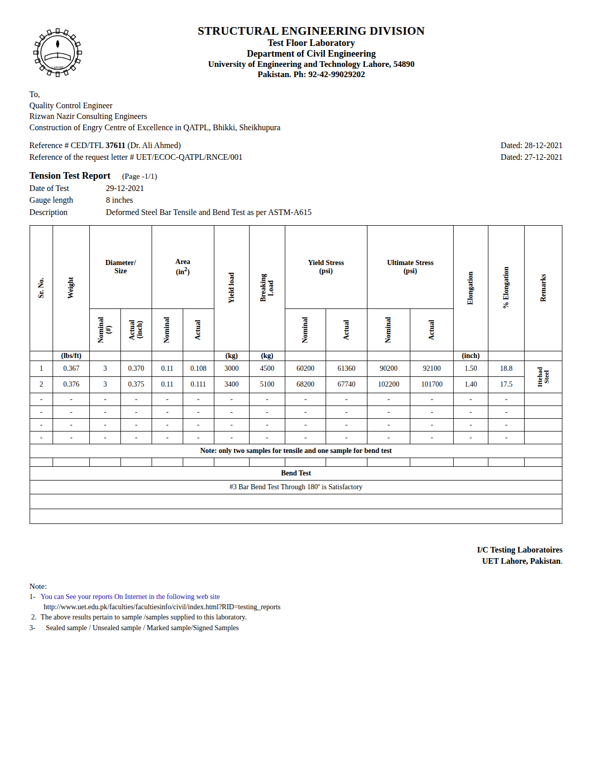LAHORE
STRUCTURAL ENGINEERING DIVISION
Test Floor Laboratory
Department of Civil Engineering
University of Engineering and Technology Lahore, 54890
Pakistan. Ph: 92-42-99029202
To,
Quality Control Engineer
Rizwan Nazir Consulting Engineers
Construction of Engry Centre of Excellence in QATPL, Bhikki, Sheikhupura
Reference # CED/TFL 37611 (Dr. Ali Ahmed)
Dated: 28-12-2021
Reference of the request letter # UET/ECOC-QATPL/RNCE/001
Dated: 27-12-2021
Tension Test Report (Page -1/1)
Date of Test29-12-2021
Gauge length8 inches
Description Deformed Steel Bar Tensile and Bend Test as per ASTM-A615
| Sr. No. | Weight | Diameter/ Size | Area (in 2 ) | Yield load | Breaking Load | Yield Stress (psi) | Ultimate Stress (psi) | Elongation | % Elongation | Remarks |
| --- | --- | --- | --- | --- | --- | --- | --- | --- | --- | --- |
| Nominal (#) | Actual (inch) | Nominal | Actual | Nominal | Actual | Nominal | Actual |
| | (lbs/ft) | | | | | (kg) | (kg) | | | | | (inch) | | |
| 1 | 0.367 | 3 | 0.370 | 0.11 | 0.108 | 3000 | 4500 | 60200 | 61360 | 90200 | 92100 | 1.50 | 18.8 | Ittehad Steel |
| 2 | 0.376 | 3 | 0.375 | 0.11 | 0.111 | 3400 | 5100 | 68200 | 67740 | 102200 | 101700 | 1.40 | 17.5 |
| - | - | - | - | - | - | - | - | - | - | - | - | - | - | |
| - | - | - | - | - | - | - | - | - | - | - | - | - | - | |
| - | - | - | - | - | - | - | - | - | - | - | - | - | - | |
| - | - | - | - | - | - | - | - | - | - | - | - | - | - | |
| Note: only two samples for tensile and one sample for bend test |
| Bend Test |
| #3 Bar Bend Test Through 180º is Satisfactory |
I/C Testing Laboratoires
UET Lahore, Pakistan.
Note:
1-You can See your reports On Internet in the following web site
http://www.uet.edu.pk/faculties/facultiesinfo/civil/index.html?RID=testing_reports
2. The above results pertain to sample /samples supplied to this laboratory.
3- Sealed sample / Unsealed sample / Marked sample/Signed Samples